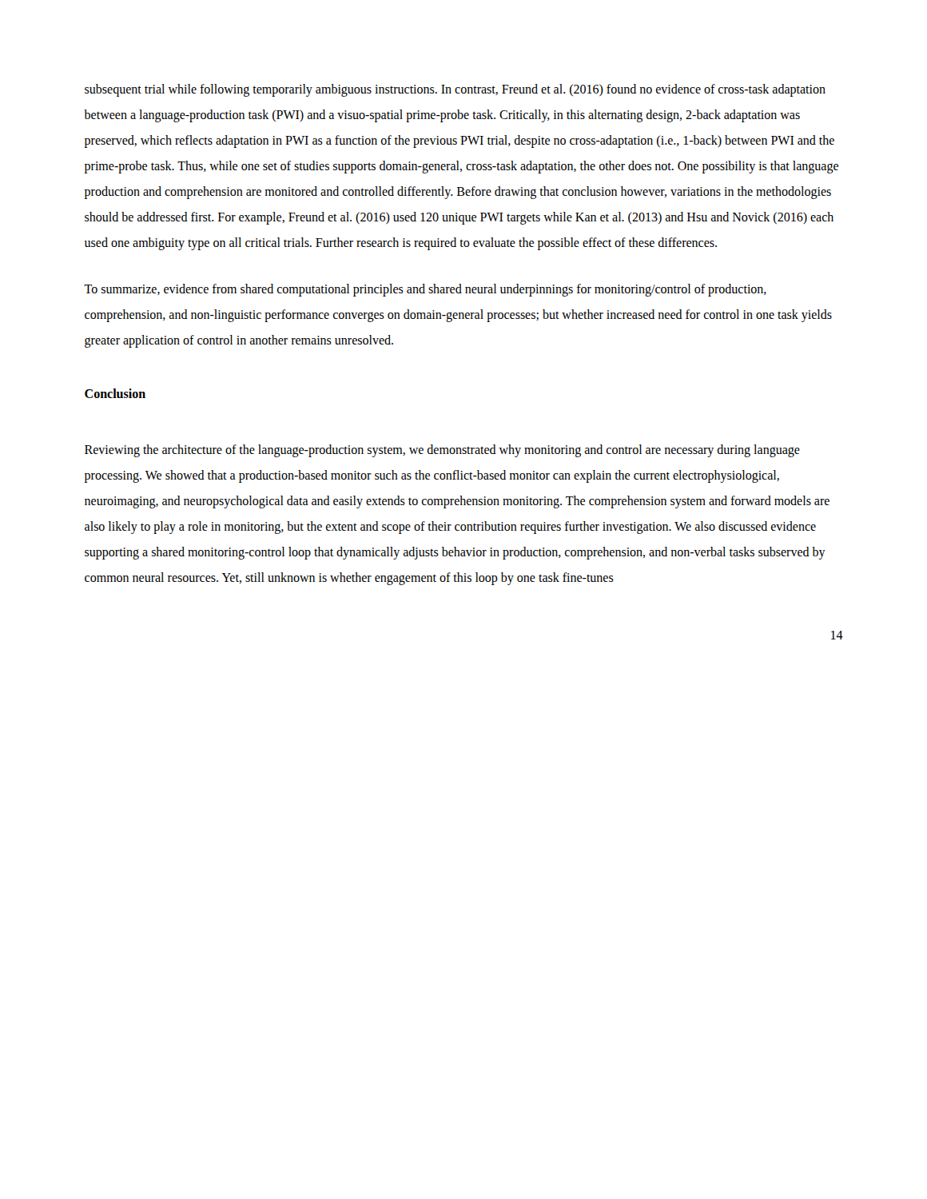subsequent trial while following temporarily ambiguous instructions. In contrast, Freund et al. (2016) found no evidence of cross-task adaptation between a language-production task (PWI) and a visuo-spatial prime-probe task. Critically, in this alternating design, 2-back adaptation was preserved, which reflects adaptation in PWI as a function of the previous PWI trial, despite no cross-adaptation (i.e., 1-back) between PWI and the prime-probe task. Thus, while one set of studies supports domain-general, cross-task adaptation, the other does not. One possibility is that language production and comprehension are monitored and controlled differently. Before drawing that conclusion however, variations in the methodologies should be addressed first. For example, Freund et al. (2016) used 120 unique PWI targets while Kan et al. (2013) and Hsu and Novick (2016) each used one ambiguity type on all critical trials. Further research is required to evaluate the possible effect of these differences.
To summarize, evidence from shared computational principles and shared neural underpinnings for monitoring/control of production, comprehension, and non-linguistic performance converges on domain-general processes; but whether increased need for control in one task yields greater application of control in another remains unresolved.
Conclusion
Reviewing the architecture of the language-production system, we demonstrated why monitoring and control are necessary during language processing. We showed that a production-based monitor such as the conflict-based monitor can explain the current electrophysiological, neuroimaging, and neuropsychological data and easily extends to comprehension monitoring. The comprehension system and forward models are also likely to play a role in monitoring, but the extent and scope of their contribution requires further investigation. We also discussed evidence supporting a shared monitoring-control loop that dynamically adjusts behavior in production, comprehension, and non-verbal tasks subserved by common neural resources. Yet, still unknown is whether engagement of this loop by one task fine-tunes
14